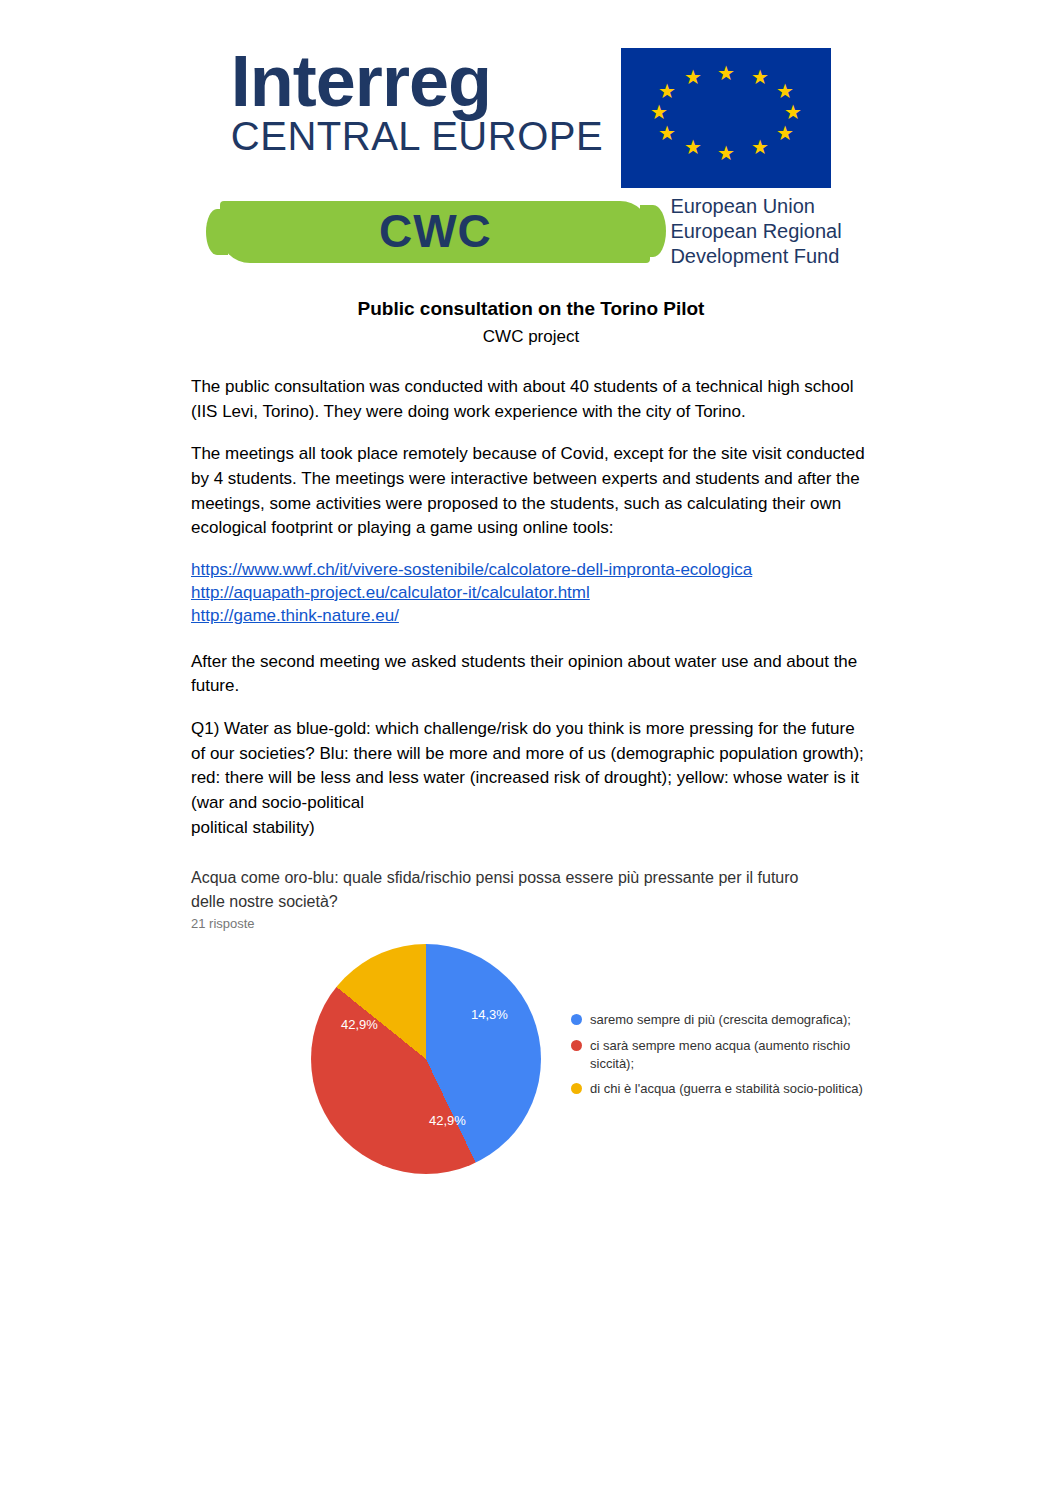Interreg
CENTRAL EUROPE
★ ★ ★ ★ ★ ★ ★ ★ ★ ★ ★ ★
CWC
European Union
European Regional
Development Fund
Public consultation on the Torino Pilot
CWC project
The public consultation was conducted with about 40 students of a technical high school (IIS Levi, Torino). They were doing work experience with the city of Torino.
The meetings all took place remotely because of Covid, except for the site visit conducted by 4 students. The meetings were interactive between experts and students and after the meetings, some activities were proposed to the students, such as calculating their own ecological footprint or playing a game using online tools:
https://www.wwf.ch/it/vivere-sostenibile/calcolatore-dell-impronta-ecologica http://aquapath-project.eu/calculator-it/calculator.html http://game.think-nature.eu/
After the second meeting we asked students their opinion about water use and about the future.
Q1) Water as blue-gold: which challenge/risk do you think is more pressing for the future of our societies? Blu: there will be more and more of us (demographic population growth); red: there will be less and less water (increased risk of drought); yellow: whose water is it (war and socio-political
political stability)
Acqua come oro-blu: quale sfida/rischio pensi possa essere più pressante per il futuro delle nostre società?
21 risposte
42,9% 42,9% 14,3%
saremo sempre di più (crescita demografica);
ci sarà sempre meno acqua (aumento rischio siccità);
di chi è l'acqua (guerra e stabilità socio-politica)